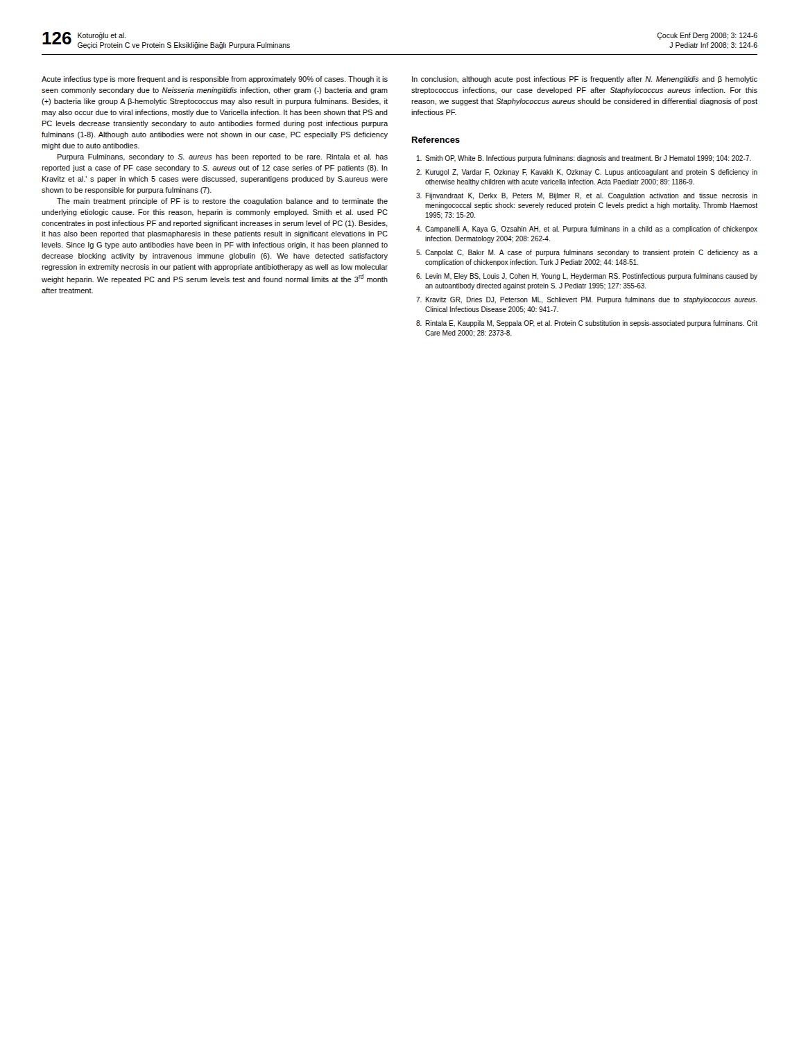126
Koturoğlu et al.
Geçici Protein C ve Protein S Eksikliğine Bağlı Purpura Fulminans
Çocuk Enf Derg 2008; 3: 124-6
J Pediatr Inf 2008; 3: 124-6
Acute infectius type is more frequent and is responsible from approximately 90% of cases. Though it is seen commonly secondary due to Neisseria meningitidis infection, other gram (-) bacteria and gram (+) bacteria like group A β-hemolytic Streptococcus may also result in purpura fulminans. Besides, it may also occur due to viral infections, mostly due to Varicella infection. It has been shown that PS and PC levels decrease transiently secondary to auto antibodies formed during post infectious purpura fulminans (1-8). Although auto antibodies were not shown in our case, PC especially PS deficiency might due to auto antibodies.
Purpura Fulminans, secondary to S. aureus has been reported to be rare. Rintala et al. has reported just a case of PF case secondary to S. aureus out of 12 case series of PF patients (8). In Kravitz et al.' s paper in which 5 cases were discussed, superantigens produced by S.aureus were shown to be responsible for purpura fulminans (7).
The main treatment principle of PF is to restore the coagulation balance and to terminate the underlying etiologic cause. For this reason, heparin is commonly employed. Smith et al. used PC concentrates in post infectious PF and reported significant increases in serum level of PC (1). Besides, it has also been reported that plasmapharesis in these patients result in significant elevations in PC levels. Since Ig G type auto antibodies have been in PF with infectious origin, it has been planned to decrease blocking activity by intravenous immune globulin (6). We have detected satisfactory regression in extremity necrosis in our patient with appropriate antibiotherapy as well as low molecular weight heparin. We repeated PC and PS serum levels test and found normal limits at the 3rd month after treatment.
In conclusion, although acute post infectious PF is frequently after N. Menengitidis and β hemolytic streptococcus infections, our case developed PF after Staphylococcus aureus infection. For this reason, we suggest that Staphylococcus aureus should be considered in differential diagnosis of post infectious PF.
References
Smith OP, White B. Infectious purpura fulminans: diagnosis and treatment. Br J Hematol 1999; 104: 202-7.
Kurugol Z, Vardar F, Ozkınay F, Kavaklı K, Ozkınay C. Lupus anticoagulant and protein S deficiency in otherwise healthy children with acute varicella infection. Acta Paediatr 2000; 89: 1186-9.
Fijnvandraat K, Derkx B, Peters M, Bijlmer R, et al. Coagulation activation and tissue necrosis in meningococcal septic shock: severely reduced protein C levels predict a high mortality. Thromb Haemost 1995; 73: 15-20.
Campanelli A, Kaya G, Ozsahin AH, et al. Purpura fulminans in a child as a complication of chickenpox infection. Dermatology 2004; 208: 262-4.
Canpolat C, Bakır M. A case of purpura fulminans secondary to transient protein C deficiency as a complication of chickenpox infection. Turk J Pediatr 2002; 44: 148-51.
Levin M, Eley BS, Louis J, Cohen H, Young L, Heyderman RS. Postinfectious purpura fulminans caused by an autoantibody directed against protein S. J Pediatr 1995; 127: 355-63.
Kravitz GR, Dries DJ, Peterson ML, Schlievert PM. Purpura fulminans due to staphylococcus aureus. Clinical Infectious Disease 2005; 40: 941-7.
Rintala E, Kauppila M, Seppala OP, et al. Protein C substitution in sepsis-associated purpura fulminans. Crit Care Med 2000; 28: 2373-8.